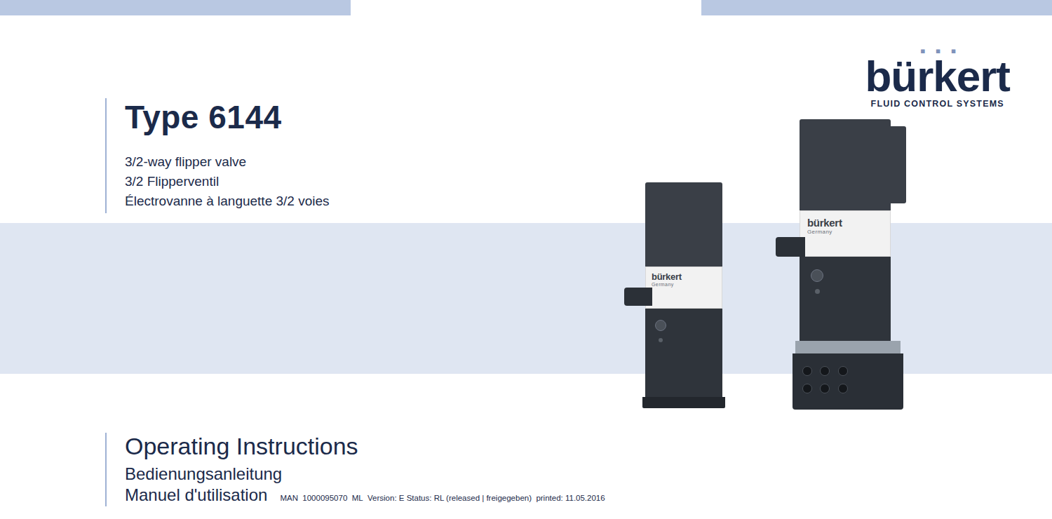▪ ▪ ▪
bürkert
FLUID CONTROL SYSTEMS
Type 6144
3/2-way flipper valve
3/2 Flipperventil
Électrovanne à languette 3/2 voies
bürkert
Germany
bürkert
Germany
Operating Instructions
Bedienungsanleitung
Manuel d'utilisation
MAN 1000095070 ML Version: E Status: RL (released | freigegeben) printed: 11.05.2016